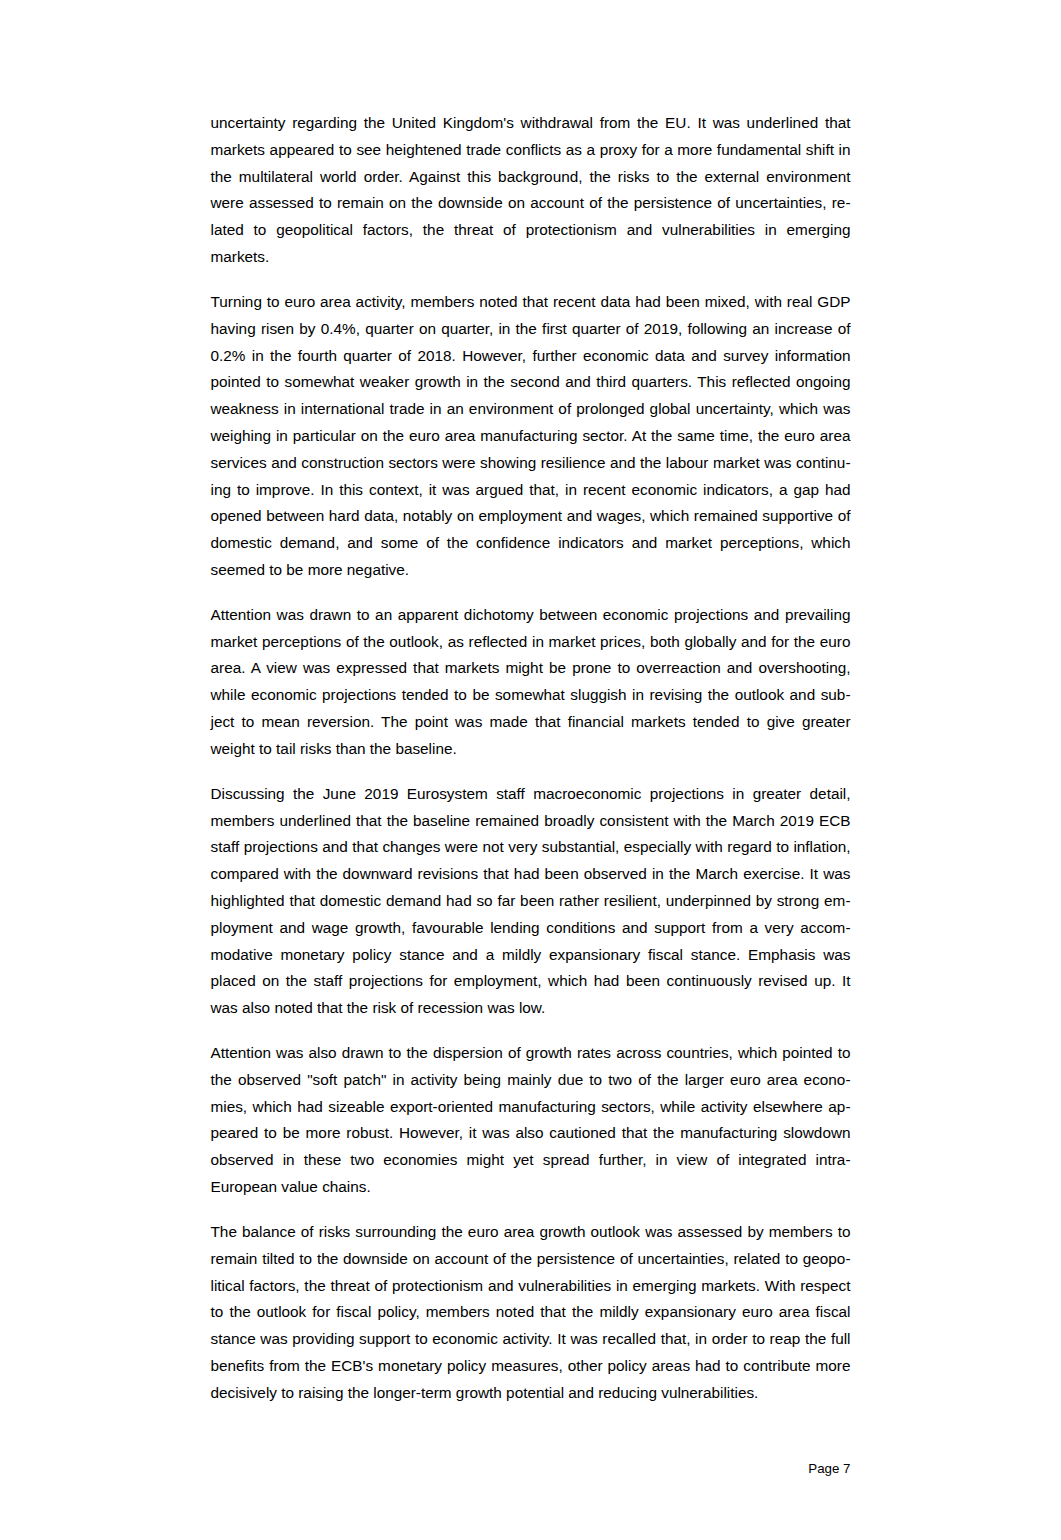uncertainty regarding the United Kingdom's withdrawal from the EU. It was underlined that markets appeared to see heightened trade conflicts as a proxy for a more fundamental shift in the multilateral world order. Against this background, the risks to the external environment were assessed to remain on the downside on account of the persistence of uncertainties, related to geopolitical factors, the threat of protectionism and vulnerabilities in emerging markets.
Turning to euro area activity, members noted that recent data had been mixed, with real GDP having risen by 0.4%, quarter on quarter, in the first quarter of 2019, following an increase of 0.2% in the fourth quarter of 2018. However, further economic data and survey information pointed to somewhat weaker growth in the second and third quarters. This reflected ongoing weakness in international trade in an environment of prolonged global uncertainty, which was weighing in particular on the euro area manufacturing sector. At the same time, the euro area services and construction sectors were showing resilience and the labour market was continuing to improve. In this context, it was argued that, in recent economic indicators, a gap had opened between hard data, notably on employment and wages, which remained supportive of domestic demand, and some of the confidence indicators and market perceptions, which seemed to be more negative.
Attention was drawn to an apparent dichotomy between economic projections and prevailing market perceptions of the outlook, as reflected in market prices, both globally and for the euro area. A view was expressed that markets might be prone to overreaction and overshooting, while economic projections tended to be somewhat sluggish in revising the outlook and subject to mean reversion. The point was made that financial markets tended to give greater weight to tail risks than the baseline.
Discussing the June 2019 Eurosystem staff macroeconomic projections in greater detail, members underlined that the baseline remained broadly consistent with the March 2019 ECB staff projections and that changes were not very substantial, especially with regard to inflation, compared with the downward revisions that had been observed in the March exercise. It was highlighted that domestic demand had so far been rather resilient, underpinned by strong employment and wage growth, favourable lending conditions and support from a very accommodative monetary policy stance and a mildly expansionary fiscal stance. Emphasis was placed on the staff projections for employment, which had been continuously revised up. It was also noted that the risk of recession was low.
Attention was also drawn to the dispersion of growth rates across countries, which pointed to the observed "soft patch" in activity being mainly due to two of the larger euro area economies, which had sizeable export-oriented manufacturing sectors, while activity elsewhere appeared to be more robust. However, it was also cautioned that the manufacturing slowdown observed in these two economies might yet spread further, in view of integrated intra-European value chains.
The balance of risks surrounding the euro area growth outlook was assessed by members to remain tilted to the downside on account of the persistence of uncertainties, related to geopolitical factors, the threat of protectionism and vulnerabilities in emerging markets. With respect to the outlook for fiscal policy, members noted that the mildly expansionary euro area fiscal stance was providing support to economic activity. It was recalled that, in order to reap the full benefits from the ECB's monetary policy measures, other policy areas had to contribute more decisively to raising the longer-term growth potential and reducing vulnerabilities.
Page 7